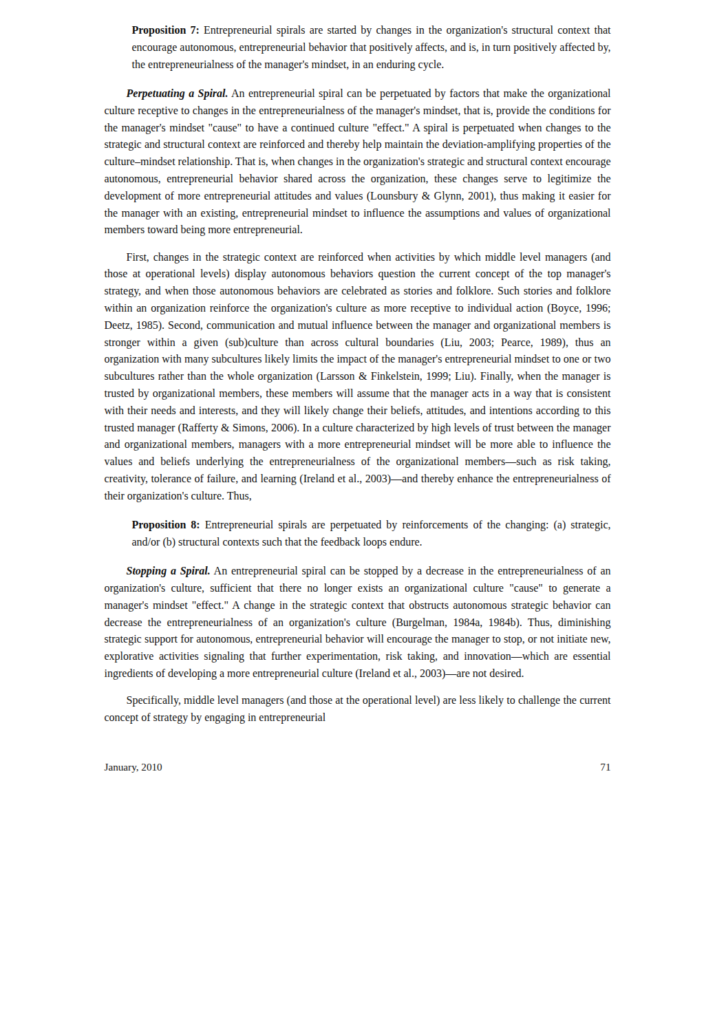Proposition 7: Entrepreneurial spirals are started by changes in the organization's structural context that encourage autonomous, entrepreneurial behavior that positively affects, and is, in turn positively affected by, the entrepreneurialness of the manager's mindset, in an enduring cycle.
Perpetuating a Spiral. An entrepreneurial spiral can be perpetuated by factors that make the organizational culture receptive to changes in the entrepreneurialness of the manager's mindset, that is, provide the conditions for the manager's mindset "cause" to have a continued culture "effect." A spiral is perpetuated when changes to the strategic and structural context are reinforced and thereby help maintain the deviation-amplifying properties of the culture–mindset relationship. That is, when changes in the organization's strategic and structural context encourage autonomous, entrepreneurial behavior shared across the organization, these changes serve to legitimize the development of more entrepreneurial attitudes and values (Lounsbury & Glynn, 2001), thus making it easier for the manager with an existing, entrepreneurial mindset to influence the assumptions and values of organizational members toward being more entrepreneurial.
First, changes in the strategic context are reinforced when activities by which middle level managers (and those at operational levels) display autonomous behaviors question the current concept of the top manager's strategy, and when those autonomous behaviors are celebrated as stories and folklore. Such stories and folklore within an organization reinforce the organization's culture as more receptive to individual action (Boyce, 1996; Deetz, 1985). Second, communication and mutual influence between the manager and organizational members is stronger within a given (sub)culture than across cultural boundaries (Liu, 2003; Pearce, 1989), thus an organization with many subcultures likely limits the impact of the manager's entrepreneurial mindset to one or two subcultures rather than the whole organization (Larsson & Finkelstein, 1999; Liu). Finally, when the manager is trusted by organizational members, these members will assume that the manager acts in a way that is consistent with their needs and interests, and they will likely change their beliefs, attitudes, and intentions according to this trusted manager (Rafferty & Simons, 2006). In a culture characterized by high levels of trust between the manager and organizational members, managers with a more entrepreneurial mindset will be more able to influence the values and beliefs underlying the entrepreneurialness of the organizational members—such as risk taking, creativity, tolerance of failure, and learning (Ireland et al., 2003)—and thereby enhance the entrepreneurialness of their organization's culture. Thus,
Proposition 8: Entrepreneurial spirals are perpetuated by reinforcements of the changing: (a) strategic, and/or (b) structural contexts such that the feedback loops endure.
Stopping a Spiral. An entrepreneurial spiral can be stopped by a decrease in the entrepreneurialness of an organization's culture, sufficient that there no longer exists an organizational culture "cause" to generate a manager's mindset "effect." A change in the strategic context that obstructs autonomous strategic behavior can decrease the entrepreneurialness of an organization's culture (Burgelman, 1984a, 1984b). Thus, diminishing strategic support for autonomous, entrepreneurial behavior will encourage the manager to stop, or not initiate new, explorative activities signaling that further experimentation, risk taking, and innovation—which are essential ingredients of developing a more entrepreneurial culture (Ireland et al., 2003)—are not desired.
Specifically, middle level managers (and those at the operational level) are less likely to challenge the current concept of strategy by engaging in entrepreneurial
January, 2010 71